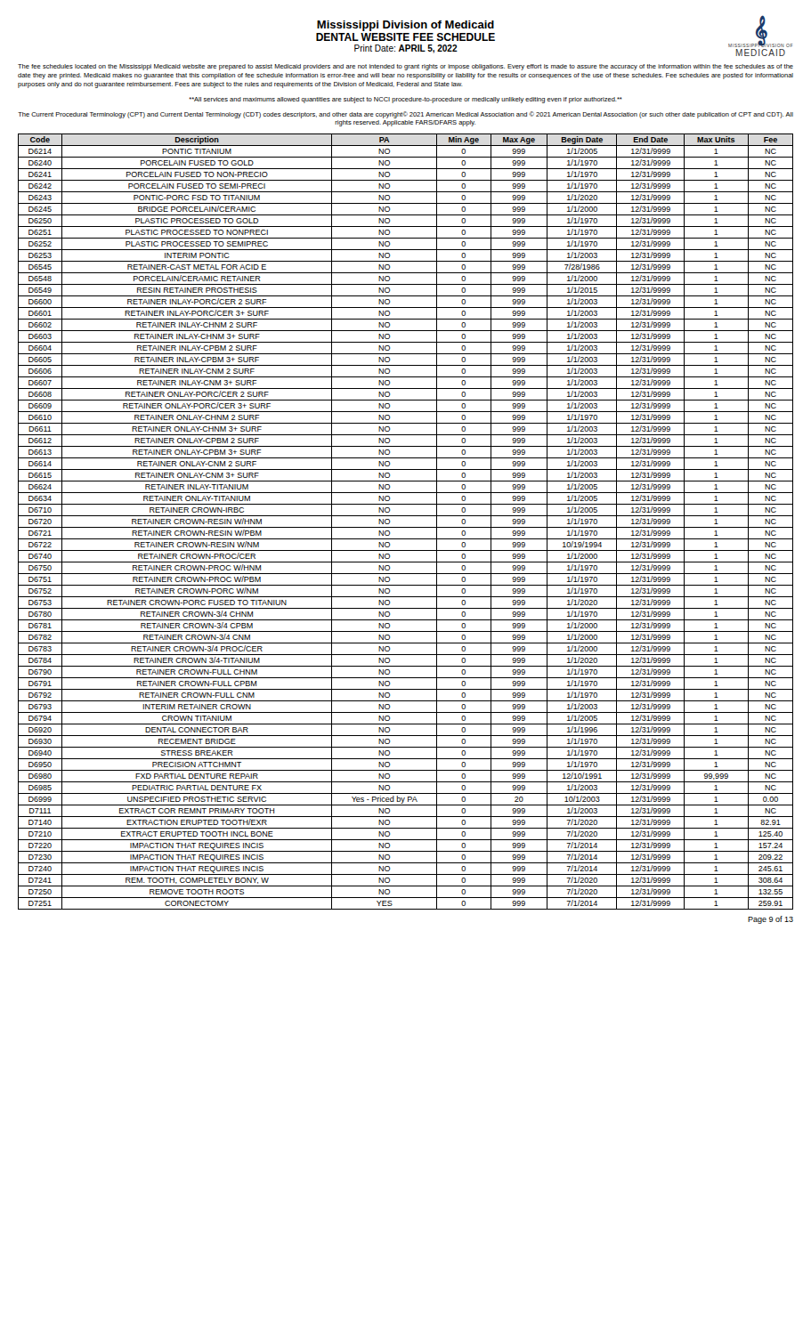Mississippi Division of Medicaid
DENTAL WEBSITE FEE SCHEDULE
Print Date: APRIL 5, 2022
𝄞
MISSISSIPPI DIVISION OF
MEDICAID
The fee schedules located on the Mississippi Medicaid website are prepared to assist Medicaid providers and are not intended to grant rights or impose obligations. Every effort is made to assure the accuracy of the information within the fee schedules as of the date they are printed. Medicaid makes no guarantee that this compilation of fee schedule information is error-free and will bear no responsibility or liability for the results or consequences of the use of these schedules. Fee schedules are posted for informational purposes only and do not guarantee reimbursement. Fees are subject to the rules and requirements of the Division of Medicaid, Federal and State law.
**All services and maximums allowed quantities are subject to NCCI procedure-to-procedure or medically unlikely editing even if prior authorized.**
The Current Procedural Terminology (CPT) and Current Dental Terminology (CDT) codes descriptors, and other data are copyright© 2021 American Medical Association and © 2021 American Dental Association (or such other date publication of CPT and CDT). All rights reserved. Applicable FARS/DFARS apply.
| Code | Description | PA | Min Age | Max Age | Begin Date | End Date | Max Units | Fee |
| --- | --- | --- | --- | --- | --- | --- | --- | --- |
| D6214 | PONTIC TITANIUM | NO | 0 | 999 | 1/1/2005 | 12/31/9999 | 1 | NC |
| D6240 | PORCELAIN FUSED TO GOLD | NO | 0 | 999 | 1/1/1970 | 12/31/9999 | 1 | NC |
| D6241 | PORCELAIN FUSED TO NON-PRECIO | NO | 0 | 999 | 1/1/1970 | 12/31/9999 | 1 | NC |
| D6242 | PORCELAIN FUSED TO SEMI-PRECI | NO | 0 | 999 | 1/1/1970 | 12/31/9999 | 1 | NC |
| D6243 | PONTIC-PORC FSD TO TITANIUM | NO | 0 | 999 | 1/1/2020 | 12/31/9999 | 1 | NC |
| D6245 | BRIDGE PORCELAIN/CERAMIC | NO | 0 | 999 | 1/1/2000 | 12/31/9999 | 1 | NC |
| D6250 | PLASTIC PROCESSED TO GOLD | NO | 0 | 999 | 1/1/1970 | 12/31/9999 | 1 | NC |
| D6251 | PLASTIC PROCESSED TO NONPRECI | NO | 0 | 999 | 1/1/1970 | 12/31/9999 | 1 | NC |
| D6252 | PLASTIC PROCESSED TO SEMIPREC | NO | 0 | 999 | 1/1/1970 | 12/31/9999 | 1 | NC |
| D6253 | INTERIM PONTIC | NO | 0 | 999 | 1/1/2003 | 12/31/9999 | 1 | NC |
| D6545 | RETAINER-CAST METAL FOR ACID E | NO | 0 | 999 | 7/28/1986 | 12/31/9999 | 1 | NC |
| D6548 | PORCELAIN/CERAMIC RETAINER | NO | 0 | 999 | 1/1/2000 | 12/31/9999 | 1 | NC |
| D6549 | RESIN RETAINER PROSTHESIS | NO | 0 | 999 | 1/1/2015 | 12/31/9999 | 1 | NC |
| D6600 | RETAINER INLAY-PORC/CER 2 SURF | NO | 0 | 999 | 1/1/2003 | 12/31/9999 | 1 | NC |
| D6601 | RETAINER INLAY-PORC/CER 3+ SURF | NO | 0 | 999 | 1/1/2003 | 12/31/9999 | 1 | NC |
| D6602 | RETAINER INLAY-CHNM 2 SURF | NO | 0 | 999 | 1/1/2003 | 12/31/9999 | 1 | NC |
| D6603 | RETAINER INLAY-CHNM 3+ SURF | NO | 0 | 999 | 1/1/2003 | 12/31/9999 | 1 | NC |
| D6604 | RETAINER INLAY-CPBM 2 SURF | NO | 0 | 999 | 1/1/2003 | 12/31/9999 | 1 | NC |
| D6605 | RETAINER INLAY-CPBM 3+ SURF | NO | 0 | 999 | 1/1/2003 | 12/31/9999 | 1 | NC |
| D6606 | RETAINER INLAY-CNM 2 SURF | NO | 0 | 999 | 1/1/2003 | 12/31/9999 | 1 | NC |
| D6607 | RETAINER INLAY-CNM 3+ SURF | NO | 0 | 999 | 1/1/2003 | 12/31/9999 | 1 | NC |
| D6608 | RETAINER ONLAY-PORC/CER 2 SURF | NO | 0 | 999 | 1/1/2003 | 12/31/9999 | 1 | NC |
| D6609 | RETAINER ONLAY-PORC/CER 3+ SURF | NO | 0 | 999 | 1/1/2003 | 12/31/9999 | 1 | NC |
| D6610 | RETAINER ONLAY-CHNM 2 SURF | NO | 0 | 999 | 1/1/1970 | 12/31/9999 | 1 | NC |
| D6611 | RETAINER ONLAY-CHNM 3+ SURF | NO | 0 | 999 | 1/1/2003 | 12/31/9999 | 1 | NC |
| D6612 | RETAINER ONLAY-CPBM 2 SURF | NO | 0 | 999 | 1/1/2003 | 12/31/9999 | 1 | NC |
| D6613 | RETAINER ONLAY-CPBM 3+ SURF | NO | 0 | 999 | 1/1/2003 | 12/31/9999 | 1 | NC |
| D6614 | RETAINER ONLAY-CNM 2 SURF | NO | 0 | 999 | 1/1/2003 | 12/31/9999 | 1 | NC |
| D6615 | RETAINER ONLAY-CNM 3+ SURF | NO | 0 | 999 | 1/1/2003 | 12/31/9999 | 1 | NC |
| D6624 | RETAINER INLAY-TITANIUM | NO | 0 | 999 | 1/1/2005 | 12/31/9999 | 1 | NC |
| D6634 | RETAINER ONLAY-TITANIUM | NO | 0 | 999 | 1/1/2005 | 12/31/9999 | 1 | NC |
| D6710 | RETAINER CROWN-IRBC | NO | 0 | 999 | 1/1/2005 | 12/31/9999 | 1 | NC |
| D6720 | RETAINER CROWN-RESIN W/HNM | NO | 0 | 999 | 1/1/1970 | 12/31/9999 | 1 | NC |
| D6721 | RETAINER CROWN-RESIN W/PBM | NO | 0 | 999 | 1/1/1970 | 12/31/9999 | 1 | NC |
| D6722 | RETAINER CROWN-RESIN W/NM | NO | 0 | 999 | 10/19/1994 | 12/31/9999 | 1 | NC |
| D6740 | RETAINER CROWN-PROC/CER | NO | 0 | 999 | 1/1/2000 | 12/31/9999 | 1 | NC |
| D6750 | RETAINER CROWN-PROC W/HNM | NO | 0 | 999 | 1/1/1970 | 12/31/9999 | 1 | NC |
| D6751 | RETAINER CROWN-PROC W/PBM | NO | 0 | 999 | 1/1/1970 | 12/31/9999 | 1 | NC |
| D6752 | RETAINER CROWN-PORC W/NM | NO | 0 | 999 | 1/1/1970 | 12/31/9999 | 1 | NC |
| D6753 | RETAINER CROWN-PORC FUSED TO TITANIUN | NO | 0 | 999 | 1/1/2020 | 12/31/9999 | 1 | NC |
| D6780 | RETAINER CROWN-3/4 CHNM | NO | 0 | 999 | 1/1/1970 | 12/31/9999 | 1 | NC |
| D6781 | RETAINER CROWN-3/4 CPBM | NO | 0 | 999 | 1/1/2000 | 12/31/9999 | 1 | NC |
| D6782 | RETAINER CROWN-3/4 CNM | NO | 0 | 999 | 1/1/2000 | 12/31/9999 | 1 | NC |
| D6783 | RETAINER CROWN-3/4 PROC/CER | NO | 0 | 999 | 1/1/2000 | 12/31/9999 | 1 | NC |
| D6784 | RETAINER CROWN 3/4-TITANIUM | NO | 0 | 999 | 1/1/2020 | 12/31/9999 | 1 | NC |
| D6790 | RETAINER CROWN-FULL CHNM | NO | 0 | 999 | 1/1/1970 | 12/31/9999 | 1 | NC |
| D6791 | RETAINER CROWN-FULL CPBM | NO | 0 | 999 | 1/1/1970 | 12/31/9999 | 1 | NC |
| D6792 | RETAINER CROWN-FULL CNM | NO | 0 | 999 | 1/1/1970 | 12/31/9999 | 1 | NC |
| D6793 | INTERIM RETAINER CROWN | NO | 0 | 999 | 1/1/2003 | 12/31/9999 | 1 | NC |
| D6794 | CROWN TITANIUM | NO | 0 | 999 | 1/1/2005 | 12/31/9999 | 1 | NC |
| D6920 | DENTAL CONNECTOR BAR | NO | 0 | 999 | 1/1/1996 | 12/31/9999 | 1 | NC |
| D6930 | RECEMENT BRIDGE | NO | 0 | 999 | 1/1/1970 | 12/31/9999 | 1 | NC |
| D6940 | STRESS BREAKER | NO | 0 | 999 | 1/1/1970 | 12/31/9999 | 1 | NC |
| D6950 | PRECISION ATTCHMNT | NO | 0 | 999 | 1/1/1970 | 12/31/9999 | 1 | NC |
| D6980 | FXD PARTIAL DENTURE REPAIR | NO | 0 | 999 | 12/10/1991 | 12/31/9999 | 99,999 | NC |
| D6985 | PEDIATRIC PARTIAL DENTURE FX | NO | 0 | 999 | 1/1/2003 | 12/31/9999 | 1 | NC |
| D6999 | UNSPECIFIED PROSTHETIC SERVIC | Yes - Priced by PA | 0 | 20 | 10/1/2003 | 12/31/9999 | 1 | 0.00 |
| D7111 | EXTRACT COR REMNT PRIMARY TOOTH | NO | 0 | 999 | 1/1/2003 | 12/31/9999 | 1 | NC |
| D7140 | EXTRACTION ERUPTED TOOTH/EXR | NO | 0 | 999 | 7/1/2020 | 12/31/9999 | 1 | 82.91 |
| D7210 | EXTRACT ERUPTED TOOTH INCL BONE | NO | 0 | 999 | 7/1/2020 | 12/31/9999 | 1 | 125.40 |
| D7220 | IMPACTION THAT REQUIRES INCIS | NO | 0 | 999 | 7/1/2014 | 12/31/9999 | 1 | 157.24 |
| D7230 | IMPACTION THAT REQUIRES INCIS | NO | 0 | 999 | 7/1/2014 | 12/31/9999 | 1 | 209.22 |
| D7240 | IMPACTION THAT REQUIRES INCIS | NO | 0 | 999 | 7/1/2014 | 12/31/9999 | 1 | 245.61 |
| D7241 | REM. TOOTH, COMPLETELY BONY, W | NO | 0 | 999 | 7/1/2020 | 12/31/9999 | 1 | 308.64 |
| D7250 | REMOVE TOOTH ROOTS | NO | 0 | 999 | 7/1/2020 | 12/31/9999 | 1 | 132.55 |
| D7251 | CORONECTOMY | YES | 0 | 999 | 7/1/2014 | 12/31/9999 | 1 | 259.91 |
Page 9 of 13